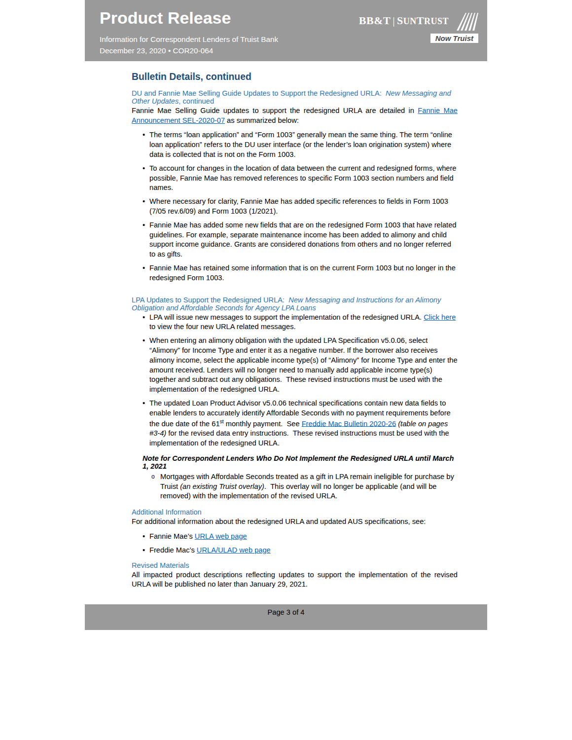Product Release
Information for Correspondent Lenders of Truist Bank
December 23, 2020 • COR20-064
BB&T|SUNTRUST
Now Truist
Bulletin Details, continued
DU and Fannie Mae Selling Guide Updates to Support the Redesigned URLA: New Messaging and Other Updates, continued
Fannie Mae Selling Guide updates to support the redesigned URLA are detailed in Fannie Mae Announcement SEL-2020-07 as summarized below:
The terms “loan application” and “Form 1003” generally mean the same thing. The term “online loan application” refers to the DU user interface (or the lender’s loan origination system) where data is collected that is not on the Form 1003.
To account for changes in the location of data between the current and redesigned forms, where possible, Fannie Mae has removed references to specific Form 1003 section numbers and field names.
Where necessary for clarity, Fannie Mae has added specific references to fields in Form 1003 (7/05 rev.6/09) and Form 1003 (1/2021).
Fannie Mae has added some new fields that are on the redesigned Form 1003 that have related guidelines. For example, separate maintenance income has been added to alimony and child support income guidance. Grants are considered donations from others and no longer referred to as gifts.
Fannie Mae has retained some information that is on the current Form 1003 but no longer in the redesigned Form 1003.
LPA Updates to Support the Redesigned URLA: New Messaging and Instructions for an Alimony Obligation and Affordable Seconds for Agency LPA Loans
LPA will issue new messages to support the implementation of the redesigned URLA. Click here to view the four new URLA related messages.
When entering an alimony obligation with the updated LPA Specification v5.0.06, select “Alimony” for Income Type and enter it as a negative number. If the borrower also receives alimony income, select the applicable income type(s) of “Alimony” for Income Type and enter the amount received. Lenders will no longer need to manually add applicable income type(s) together and subtract out any obligations. These revised instructions must be used with the implementation of the redesigned URLA.
The updated Loan Product Advisor v5.0.06 technical specifications contain new data fields to enable lenders to accurately identify Affordable Seconds with no payment requirements before the due date of the 61st monthly payment. See Freddie Mac Bulletin 2020-26 (table on pages #3-4) for the revised data entry instructions. These revised instructions must be used with the implementation of the redesigned URLA.
Note for Correspondent Lenders Who Do Not Implement the Redesigned URLA until March 1, 2021
Mortgages with Affordable Seconds treated as a gift in LPA remain ineligible for purchase by Truist (an existing Truist overlay). This overlay will no longer be applicable (and will be removed) with the implementation of the revised URLA.
Additional Information
For additional information about the redesigned URLA and updated AUS specifications, see:
Fannie Mae’s URLA web page
Freddie Mac’s URLA/ULAD web page
Revised Materials
All impacted product descriptions reflecting updates to support the implementation of the revised URLA will be published no later than January 29, 2021.
Page 3 of 4